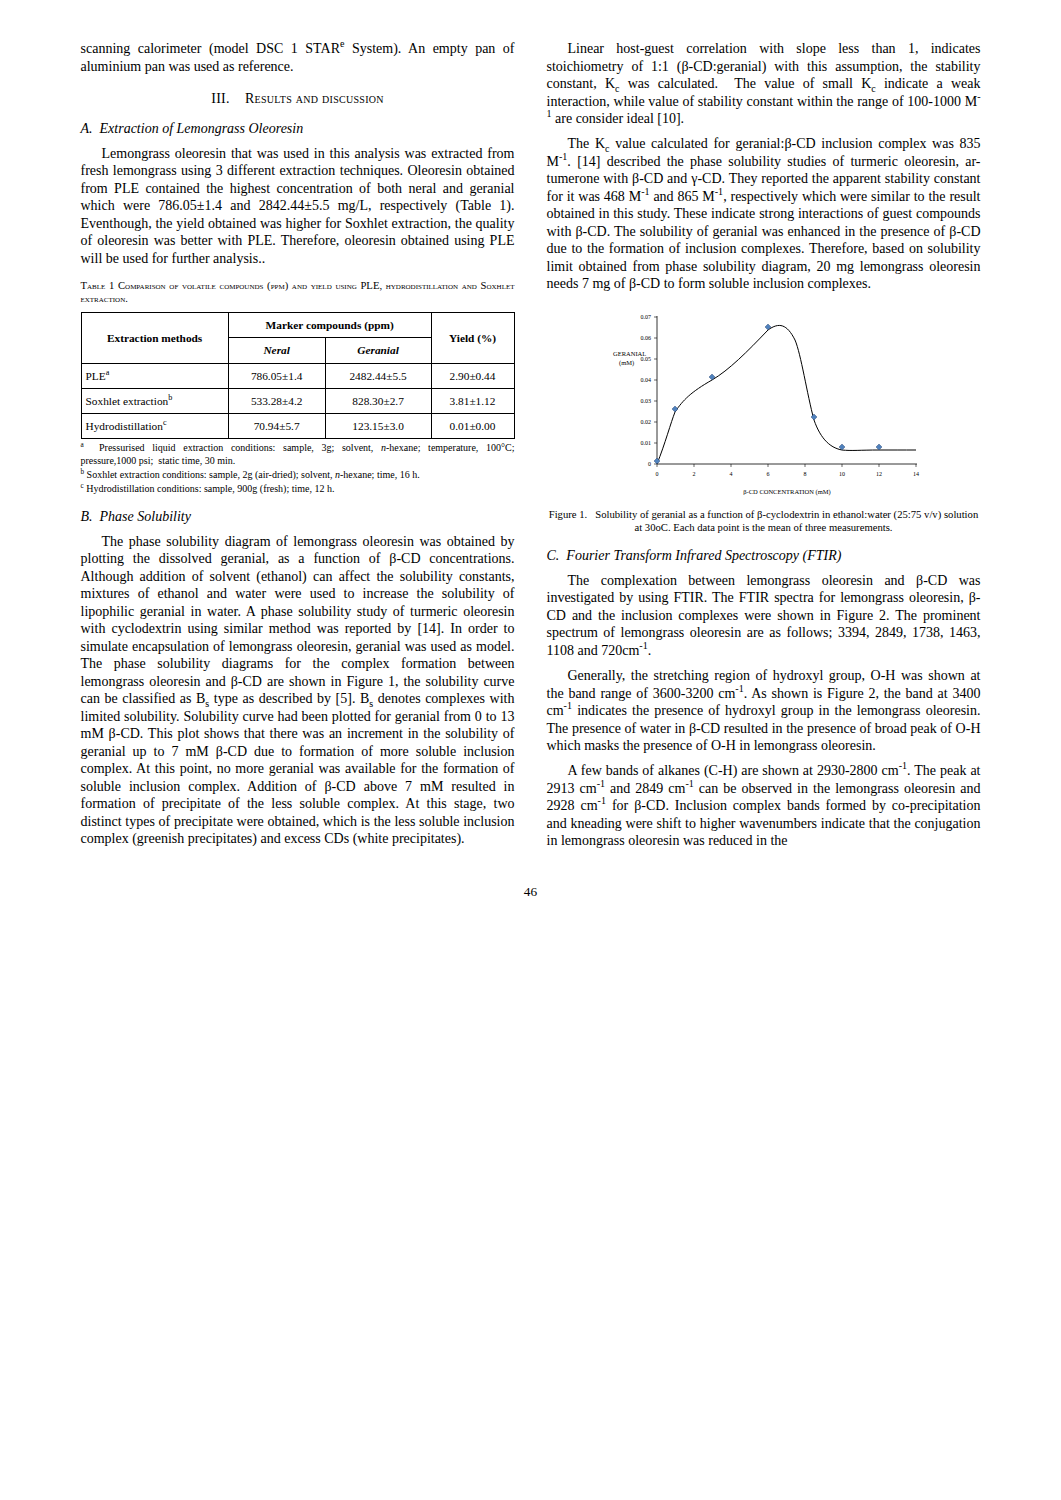scanning calorimeter (model DSC 1 STARe System). An empty pan of aluminium pan was used as reference.
III. Results and discussion
A. Extraction of Lemongrass Oleoresin
Lemongrass oleoresin that was used in this analysis was extracted from fresh lemongrass using 3 different extraction techniques. Oleoresin obtained from PLE contained the highest concentration of both neral and geranial which were 786.05±1.4 and 2842.44±5.5 mg/L, respectively (Table 1). Eventhough, the yield obtained was higher for Soxhlet extraction, the quality of oleoresin was better with PLE. Therefore, oleoresin obtained using PLE will be used for further analysis..
Table 1 Comparison of volatile compounds (ppm) and yield using PLE, hydrodistillation and Soxhlet extraction.
| Extraction methods | Marker compounds (ppm) | Yield (%) |
| --- | --- | --- |
| Neral | Geranial |
| PLE a | 786.05±1.4 | 2482.44±5.5 | 2.90±0.44 |
| Soxhlet extraction b | 533.28±4.2 | 828.30±2.7 | 3.81±1.12 |
| Hydrodistillation c | 70.94±5.7 | 123.15±3.0 | 0.01±0.00 |
a Pressurised liquid extraction conditions: sample, 3g; solvent, n-hexane; temperature, 100°C; pressure,1000 psi; static time, 30 min.
b Soxhlet extraction conditions: sample, 2g (air-dried); solvent, n-hexane; time, 16 h.
c Hydrodistillation conditions: sample, 900g (fresh); time, 12 h.
B. Phase Solubility
The phase solubility diagram of lemongrass oleoresin was obtained by plotting the dissolved geranial, as a function of β-CD concentrations. Although addition of solvent (ethanol) can affect the solubility constants, mixtures of ethanol and water were used to increase the solubility of lipophilic geranial in water. A phase solubility study of turmeric oleoresin with cyclodextrin using similar method was reported by [14]. In order to simulate encapsulation of lemongrass oleoresin, geranial was used as model. The phase solubility diagrams for the complex formation between lemongrass oleoresin and β-CD are shown in Figure 1, the solubility curve can be classified as Bs type as described by [5]. Bs denotes complexes with limited solubility. Solubility curve had been plotted for geranial from 0 to 13 mM β-CD. This plot shows that there was an increment in the solubility of geranial up to 7 mM β-CD due to formation of more soluble inclusion complex. At this point, no more geranial was available for the formation of soluble inclusion complex. Addition of β-CD above 7 mM resulted in formation of precipitate of the less soluble complex. At this stage, two distinct types of precipitate were obtained, which is the less soluble inclusion complex (greenish precipitates) and excess CDs (white precipitates).
Linear host-guest correlation with slope less than 1, indicates stoichiometry of 1:1 (β-CD:geranial) with this assumption, the stability constant, Kc was calculated. The value of small Kc indicate a weak interaction, while value of stability constant within the range of 100-1000 M-1 are consider ideal [10].
The Kc value calculated for geranial:β-CD inclusion complex was 835 M-1. [14] described the phase solubility studies of turmeric oleoresin, ar-tumerone with β-CD and γ-CD. They reported the apparent stability constant for it was 468 M-1 and 865 M-1, respectively which were similar to the result obtained in this study. These indicate strong interactions of guest compounds with β-CD. The solubility of geranial was enhanced in the presence of β-CD due to the formation of inclusion complexes. Therefore, based on solubility limit obtained from phase solubility diagram, 20 mg lemongrass oleoresin needs 7 mg of β-CD to form soluble inclusion complexes.
0 0.01 0.02 0.03 0.04 0.05 0.06 0.07 0 2 4 6 8 10 12 14 GERANIAL (mM) β-CD CONCENTRATION (mM)
Figure 1. Solubility of geranial as a function of β-cyclodextrin in ethanol:water (25:75 v/v) solution at 30oC. Each data point is the mean of three measurements.
C. Fourier Transform Infrared Spectroscopy (FTIR)
The complexation between lemongrass oleoresin and β-CD was investigated by using FTIR. The FTIR spectra for lemongrass oleoresin, β-CD and the inclusion complexes were shown in Figure 2. The prominent spectrum of lemongrass oleoresin are as follows; 3394, 2849, 1738, 1463, 1108 and 720cm-1.
Generally, the stretching region of hydroxyl group, O-H was shown at the band range of 3600-3200 cm-1. As shown is Figure 2, the band at 3400 cm-1 indicates the presence of hydroxyl group in the lemongrass oleoresin. The presence of water in β-CD resulted in the presence of broad peak of O-H which masks the presence of O-H in lemongrass oleoresin.
A few bands of alkanes (C-H) are shown at 2930-2800 cm-1. The peak at 2913 cm-1 and 2849 cm-1 can be observed in the lemongrass oleoresin and 2928 cm-1 for β-CD. Inclusion complex bands formed by co-precipitation and kneading were shift to higher wavenumbers indicate that the conjugation in lemongrass oleoresin was reduced in the
46